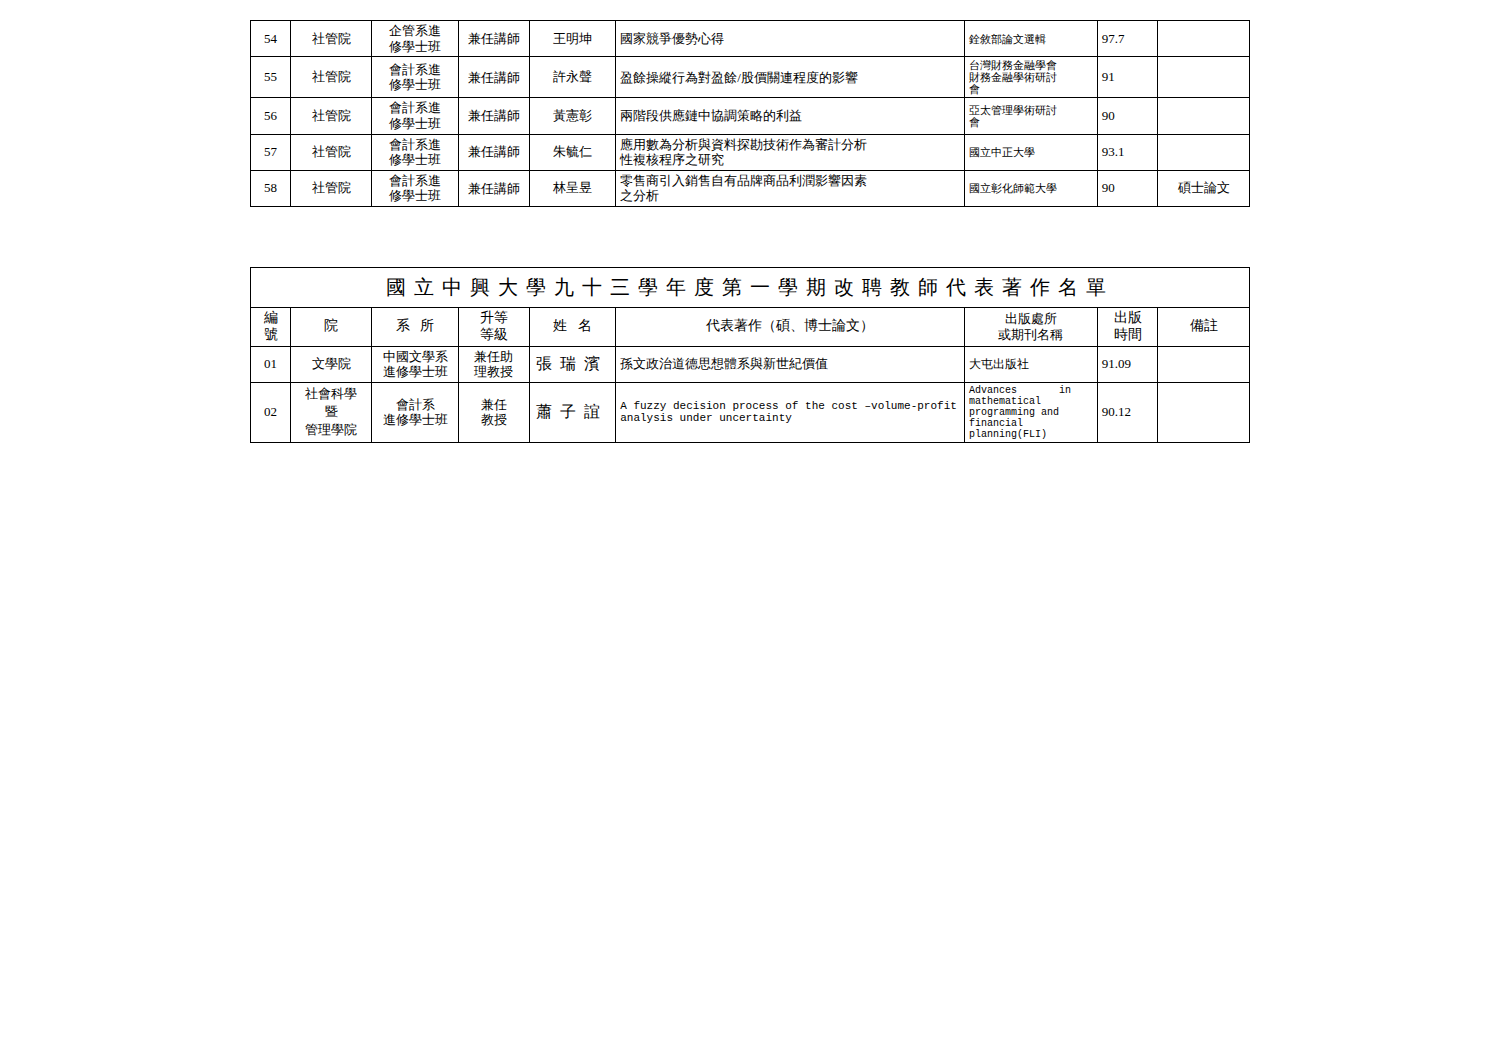| 54 | 社管院 | 企管系進 修學士班 | 兼任講師 | 王明坤 | 國家競爭優勢心得 | 銓敘部論文選輯 | 97.7 | |
| 55 | 社管院 | 會計系進 修學士班 | 兼任講師 | 許永聲 | 盈餘操縱行為對盈餘/股價關連程度的影響 | 台灣財務金融學會 財務金融學術研討 會 | 91 | |
| 56 | 社管院 | 會計系進 修學士班 | 兼任講師 | 黃憲彰 | 兩階段供應鏈中協調策略的利益 | 亞太管理學術研討 會 | 90 | |
| 57 | 社管院 | 會計系進 修學士班 | 兼任講師 | 朱毓仁 | 應用數為分析與資料探勘技術作為審計分析 性複核程序之研究 | 國立中正大學 | 93.1 | |
| 58 | 社管院 | 會計系進 修學士班 | 兼任講師 | 林呈昱 | 零售商引入銷售自有品牌商品利潤影響因素 之分析 | 國立彰化師範大學 | 90 | 碩士論文 |
| 國立中興大學九十三學年度第一學期改聘教師代表著作名單 |
| 編 號 | 院 | 系 所 | 升等 等級 | 姓 名 | 代表著作（碩、博士論文） | 出版處所 或期刊名稱 | 出版 時間 | 備註 |
| 01 | 文學院 | 中國文學系 進修學士班 | 兼任助 理教授 | 張瑞濱 | 孫文政治道德思想體系與新世紀價值 | 大屯出版社 | 91.09 | |
| 02 | 社會科學 暨 管理學院 | 會計系 進修學士班 | 兼任 教授 | 蕭子誼 | A fuzzy decision process of the cost –volume-profit analysis under uncertainty | Advances in mathematical programming and financial planning(FLI) | 90.12 | |